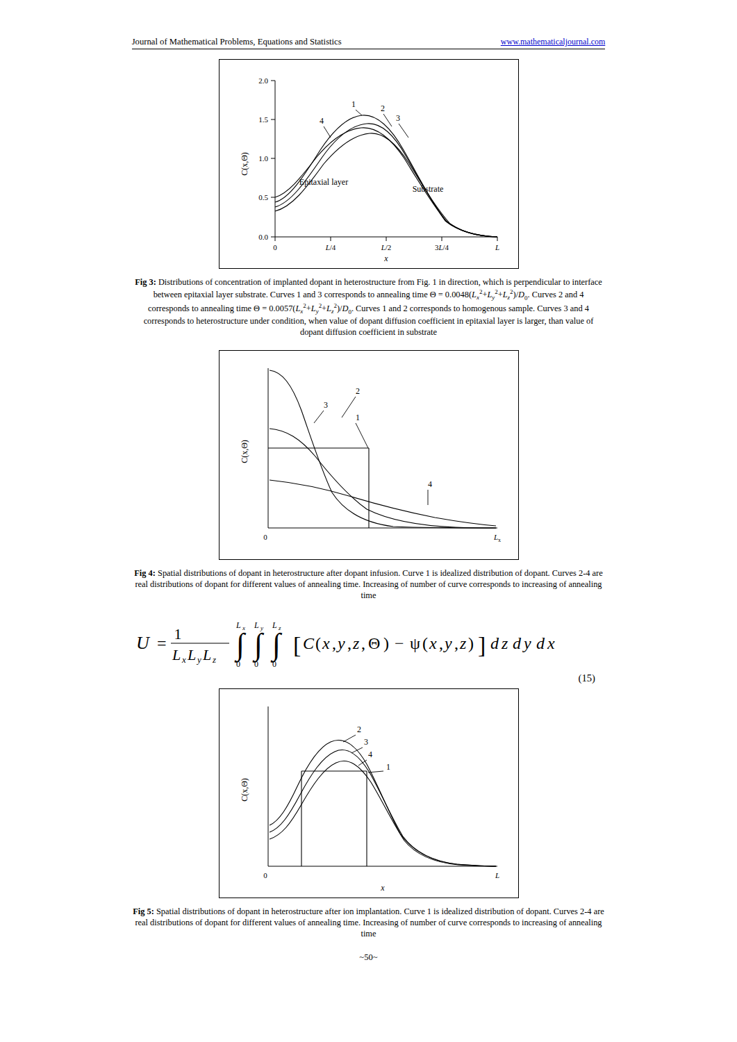Journal of Mathematical Problems, Equations and Statistics www.mathematicaljournal.com
2.0 1.5 1.0 0.5 0.0 C(x,Θ) 0 L/4 L/2 3L/4 L x Epitaxial layer Substrate 1 2 3 4
Fig 3: Distributions of concentration of implanted dopant in heterostructure from Fig. 1 in direction, which is perpendicular to interface between epitaxial layer substrate. Curves 1 and 3 corresponds to annealing time Θ = 0.0048(Lx2+Ly2+Lz2)/D0. Curves 2 and 4 corresponds to annealing time Θ = 0.0057(Lx2+Ly2+Lz2)/D0. Curves 1 and 2 corresponds to homogenous sample. Curves 3 and 4 corresponds to heterostructure under condition, when value of dopant diffusion coefficient in epitaxial layer is larger, than value of dopant diffusion coefficient in substrate
C(x,Θ) 0 Lx 1 3 2 4
Fig 4: Spatial distributions of dopant in heterostructure after dopant infusion. Curve 1 is idealized distribution of dopant. Curves 2-4 are real distributions of dopant for different values of annealing time. Increasing of number of curve corresponds to increasing of annealing time
U = 1 L x L y L z ∫ L x 0 ∫ L y 0 ∫ L z 0 [ C ( x , y , z , Θ ) − ψ ( x , y , z ) ] d z d y d x
(15)
C(x,Θ) 0 L x 2 3 4 1
Fig 5: Spatial distributions of dopant in heterostructure after ion implantation. Curve 1 is idealized distribution of dopant. Curves 2-4 are real distributions of dopant for different values of annealing time. Increasing of number of curve corresponds to increasing of annealing time
~50~